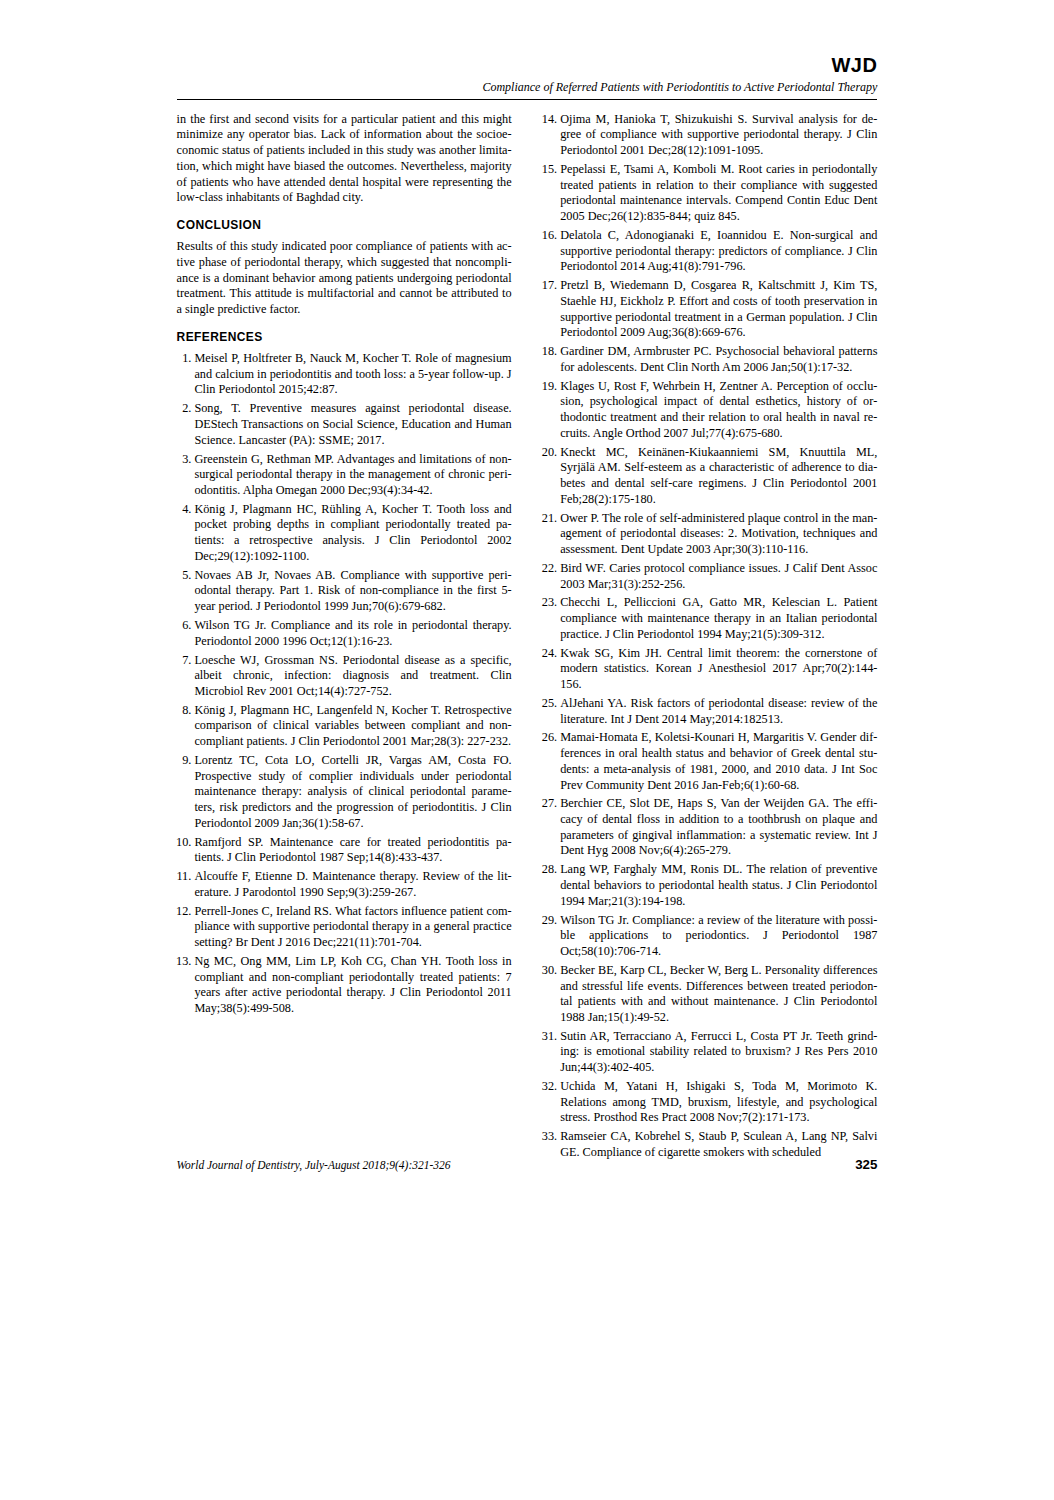WJD
Compliance of Referred Patients with Periodontitis to Active Periodontal Therapy
in the first and second visits for a particular patient and this might minimize any operator bias. Lack of information about the socioeconomic status of patients included in this study was another limitation, which might have biased the outcomes. Nevertheless, majority of patients who have attended dental hospital were representing the low-class inhabitants of Baghdad city.
Conclusion
Results of this study indicated poor compliance of patients with active phase of periodontal therapy, which suggested that noncompliance is a dominant behavior among patients undergoing periodontal treatment. This attitude is multifactorial and cannot be attributed to a single predictive factor.
References
Meisel P, Holtfreter B, Nauck M, Kocher T. Role of magnesium and calcium in periodontitis and tooth loss: a 5-year follow-up. J Clin Periodontol 2015;42:87.
Song, T. Preventive measures against periodontal disease. DEStech Transactions on Social Science, Education and Human Science. Lancaster (PA): SSME; 2017.
Greenstein G, Rethman MP. Advantages and limitations of nonsurgical periodontal therapy in the management of chronic periodontitis. Alpha Omegan 2000 Dec;93(4):34-42.
König J, Plagmann HC, Rühling A, Kocher T. Tooth loss and pocket probing depths in compliant periodontally treated patients: a retrospective analysis. J Clin Periodontol 2002 Dec;29(12):1092-1100.
Novaes AB Jr, Novaes AB. Compliance with supportive periodontal therapy. Part 1. Risk of non-compliance in the first 5-year period. J Periodontol 1999 Jun;70(6):679-682.
Wilson TG Jr. Compliance and its role in periodontal therapy. Periodontol 2000 1996 Oct;12(1):16-23.
Loesche WJ, Grossman NS. Periodontal disease as a specific, albeit chronic, infection: diagnosis and treatment. Clin Microbiol Rev 2001 Oct;14(4):727-752.
König J, Plagmann HC, Langenfeld N, Kocher T. Retrospective comparison of clinical variables between compliant and non-compliant patients. J Clin Periodontol 2001 Mar;28(3): 227-232.
Lorentz TC, Cota LO, Cortelli JR, Vargas AM, Costa FO. Prospective study of complier individuals under periodontal maintenance therapy: analysis of clinical periodontal parameters, risk predictors and the progression of periodontitis. J Clin Periodontol 2009 Jan;36(1):58-67.
Ramfjord SP. Maintenance care for treated periodontitis patients. J Clin Periodontol 1987 Sep;14(8):433-437.
Alcouffe F, Etienne D. Maintenance therapy. Review of the literature. J Parodontol 1990 Sep;9(3):259-267.
Perrell-Jones C, Ireland RS. What factors influence patient compliance with supportive periodontal therapy in a general practice setting? Br Dent J 2016 Dec;221(11):701-704.
Ng MC, Ong MM, Lim LP, Koh CG, Chan YH. Tooth loss in compliant and non-compliant periodontally treated patients: 7 years after active periodontal therapy. J Clin Periodontol 2011 May;38(5):499-508.
Ojima M, Hanioka T, Shizukuishi S. Survival analysis for degree of compliance with supportive periodontal therapy. J Clin Periodontol 2001 Dec;28(12):1091-1095.
Pepelassi E, Tsami A, Komboli M. Root caries in periodontally treated patients in relation to their compliance with suggested periodontal maintenance intervals. Compend Contin Educ Dent 2005 Dec;26(12):835-844; quiz 845.
Delatola C, Adonogianaki E, Ioannidou E. Non-surgical and supportive periodontal therapy: predictors of compliance. J Clin Periodontol 2014 Aug;41(8):791-796.
Pretzl B, Wiedemann D, Cosgarea R, Kaltschmitt J, Kim TS, Staehle HJ, Eickholz P. Effort and costs of tooth preservation in supportive periodontal treatment in a German population. J Clin Periodontol 2009 Aug;36(8):669-676.
Gardiner DM, Armbruster PC. Psychosocial behavioral patterns for adolescents. Dent Clin North Am 2006 Jan;50(1):17-32.
Klages U, Rost F, Wehrbein H, Zentner A. Perception of occlusion, psychological impact of dental esthetics, history of orthodontic treatment and their relation to oral health in naval recruits. Angle Orthod 2007 Jul;77(4):675-680.
Kneckt MC, Keinänen-Kiukaanniemi SM, Knuuttila ML, Syrjälä AM. Self-esteem as a characteristic of adherence to diabetes and dental self-care regimens. J Clin Periodontol 2001 Feb;28(2):175-180.
Ower P. The role of self-administered plaque control in the management of periodontal diseases: 2. Motivation, techniques and assessment. Dent Update 2003 Apr;30(3):110-116.
Bird WF. Caries protocol compliance issues. J Calif Dent Assoc 2003 Mar;31(3):252-256.
Checchi L, Pelliccioni GA, Gatto MR, Kelescian L. Patient compliance with maintenance therapy in an Italian periodontal practice. J Clin Periodontol 1994 May;21(5):309-312.
Kwak SG, Kim JH. Central limit theorem: the cornerstone of modern statistics. Korean J Anesthesiol 2017 Apr;70(2):144-156.
AlJehani YA. Risk factors of periodontal disease: review of the literature. Int J Dent 2014 May;2014:182513.
Mamai-Homata E, Koletsi-Kounari H, Margaritis V. Gender differences in oral health status and behavior of Greek dental students: a meta-analysis of 1981, 2000, and 2010 data. J Int Soc Prev Community Dent 2016 Jan-Feb;6(1):60-68.
Berchier CE, Slot DE, Haps S, Van der Weijden GA. The efficacy of dental floss in addition to a toothbrush on plaque and parameters of gingival inflammation: a systematic review. Int J Dent Hyg 2008 Nov;6(4):265-279.
Lang WP, Farghaly MM, Ronis DL. The relation of preventive dental behaviors to periodontal health status. J Clin Periodontol 1994 Mar;21(3):194-198.
Wilson TG Jr. Compliance: a review of the literature with possible applications to periodontics. J Periodontol 1987 Oct;58(10):706-714.
Becker BE, Karp CL, Becker W, Berg L. Personality differences and stressful life events. Differences between treated periodontal patients with and without maintenance. J Clin Periodontol 1988 Jan;15(1):49-52.
Sutin AR, Terracciano A, Ferrucci L, Costa PT Jr. Teeth grinding: is emotional stability related to bruxism? J Res Pers 2010 Jun;44(3):402-405.
Uchida M, Yatani H, Ishigaki S, Toda M, Morimoto K. Relations among TMD, bruxism, lifestyle, and psychological stress. Prosthod Res Pract 2008 Nov;7(2):171-173.
Ramseier CA, Kobrehel S, Staub P, Sculean A, Lang NP, Salvi GE. Compliance of cigarette smokers with scheduled
World Journal of Dentistry, July-August 2018;9(4):321-326 325